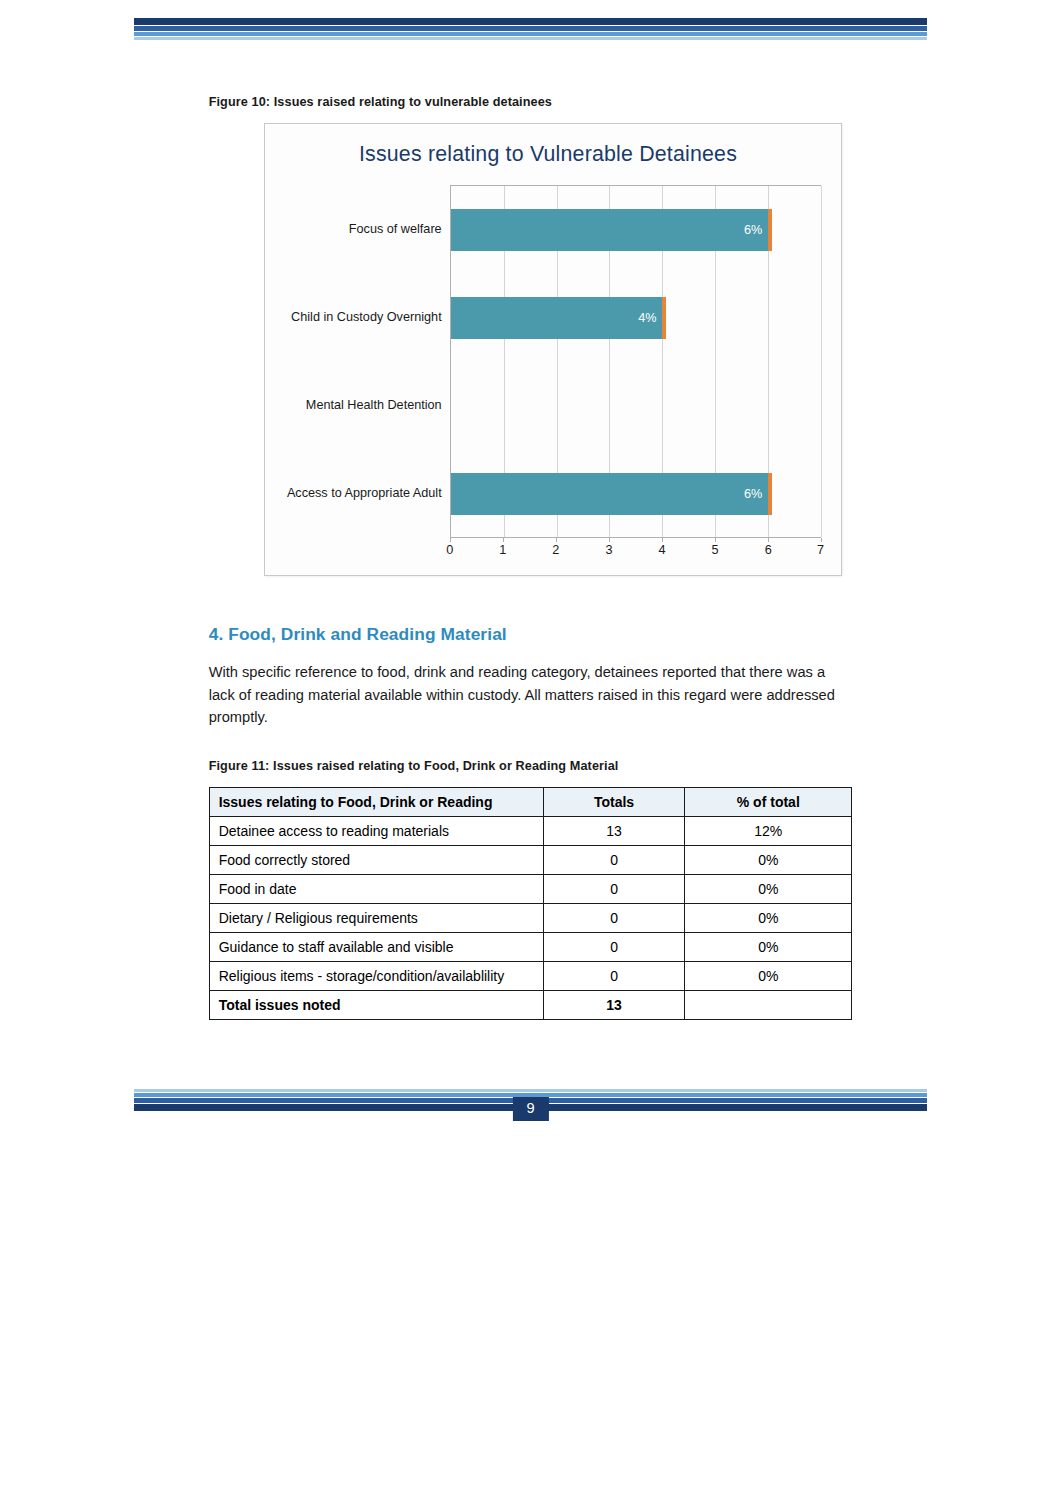Figure 10: Issues raised relating to vulnerable detainees
Issues relating to Vulnerable Detainees
Focus of welfare
Child in Custody Overnight
Mental Health Detention
Access to Appropriate Adult
6%
4%
6%
0 1 2 3 4 5 6 7
4. Food, Drink and Reading Material
With specific reference to food, drink and reading category, detainees reported that there was a lack of reading material available within custody. All matters raised in this regard were addressed promptly.
Figure 11: Issues raised relating to Food, Drink or Reading Material
| Issues relating to Food, Drink or Reading | Totals | % of total |
| --- | --- | --- |
| Detainee access to reading materials | 13 | 12% |
| Food correctly stored | 0 | 0% |
| Food in date | 0 | 0% |
| Dietary / Religious requirements | 0 | 0% |
| Guidance to staff available and visible | 0 | 0% |
| Religious items - storage/condition/availablility | 0 | 0% |
| Total issues noted | 13 | |
9